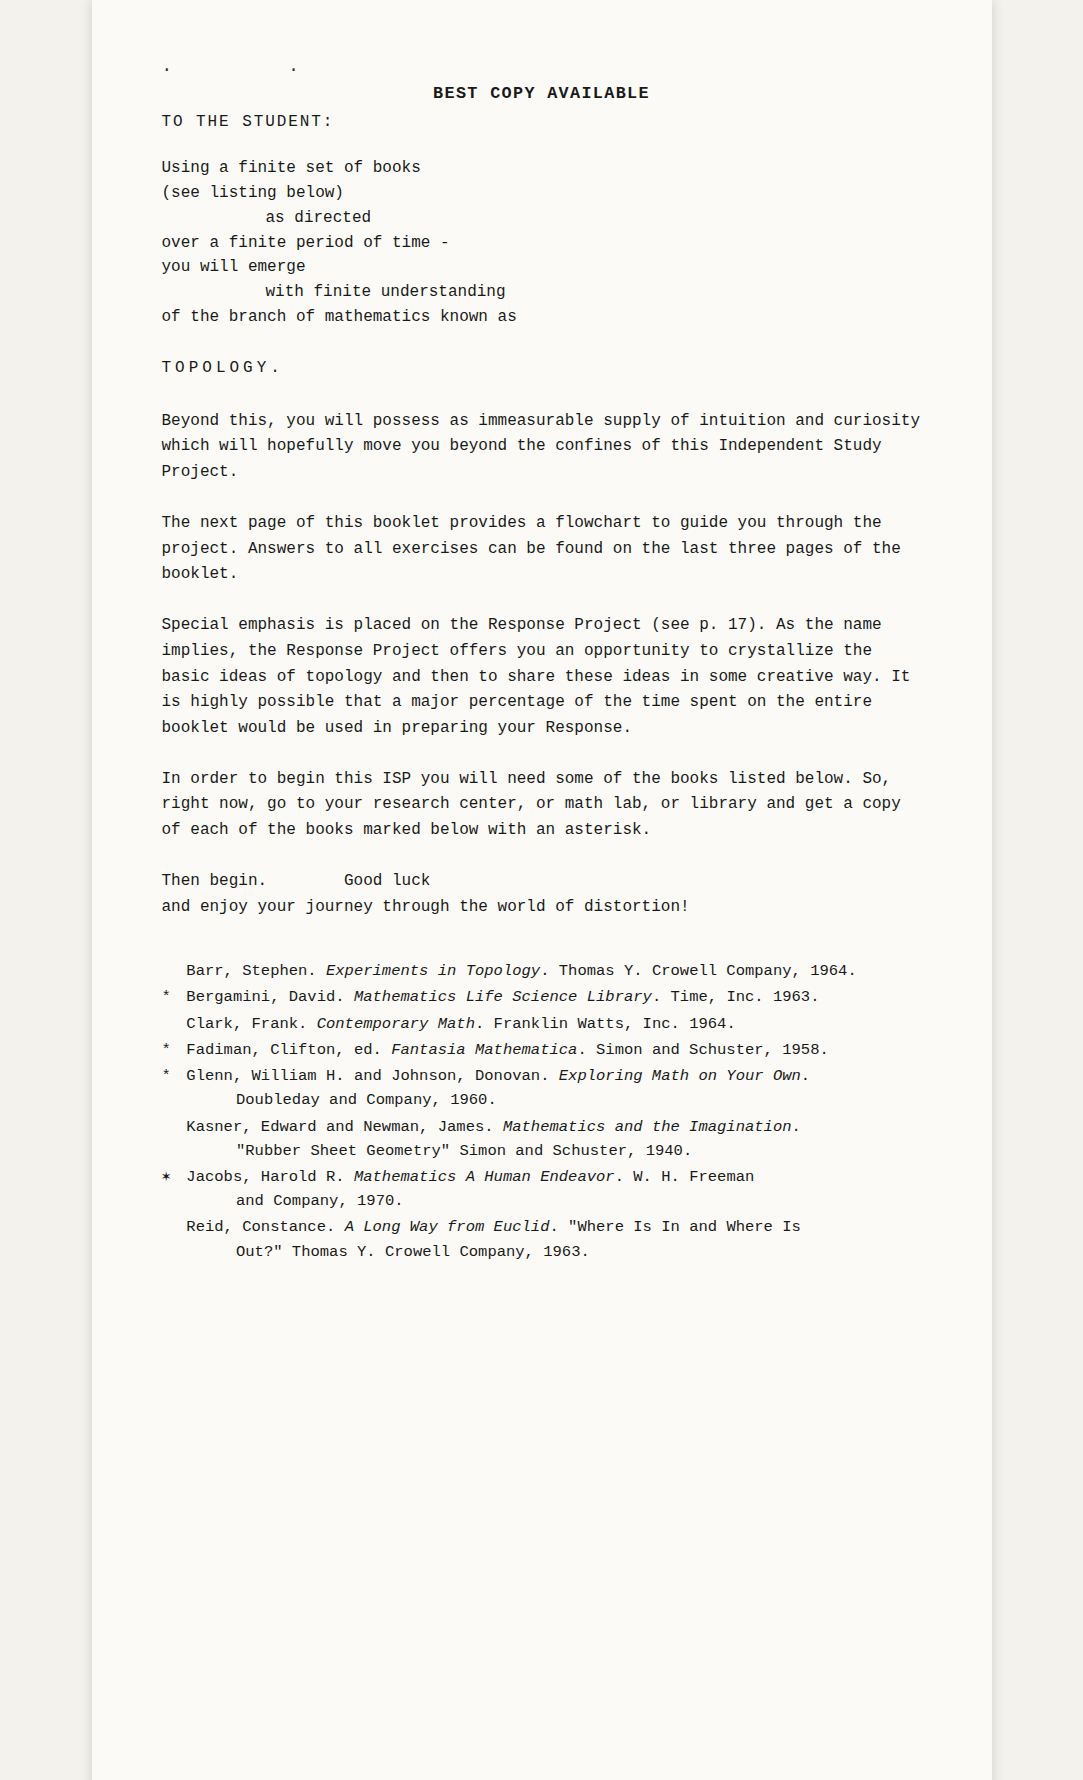· ·
BEST COPY AVAILABLE
TO THE STUDENT:
Using a finite set of books
(see listing below)
as directed
over a finite period of time -
you will emerge
with finite understanding
of the branch of mathematics known as
TOPOLOGY.
Beyond this, you will possess as immeasurable supply of intuition and curiosity which will hopefully move you beyond the confines of this Independent Study Project.
The next page of this booklet provides a flowchart to guide you through the project. Answers to all exercises can be found on the last three pages of the booklet.
Special emphasis is placed on the Response Project (see p. 17). As the name implies, the Response Project offers you an opportunity to crystallize the basic ideas of topology and then to share these ideas in some creative way. It is highly possible that a major percentage of the time spent on the entire booklet would be used in preparing your Response.
In order to begin this ISP you will need some of the books listed below. So, right now, go to your research center, or math lab, or library and get a copy of each of the books marked below with an asterisk.
Then begin. Good luck
and enjoy your journey through the world of distortion!
Barr, Stephen. Experiments in Topology. Thomas Y. Crowell Company, 1964.
* Bergamini, David. Mathematics Life Science Library. Time, Inc. 1963.
Clark, Frank. Contemporary Math. Franklin Watts, Inc. 1964.
* Fadiman, Clifton, ed. Fantasia Mathematica. Simon and Schuster, 1958.
* Glenn, William H. and Johnson, Donovan. Exploring Math on Your Own. Doubleday and Company, 1960.
Kasner, Edward and Newman, James. Mathematics and the Imagination. "Rubber Sheet Geometry" Simon and Schuster, 1940.
✶ Jacobs, Harold R. Mathematics A Human Endeavor. W. H. Freeman and Company, 1970.
Reid, Constance. A Long Way from Euclid. "Where Is In and Where Is Out?" Thomas Y. Crowell Company, 1963.
ERIC
Full Text Provided by ERIC